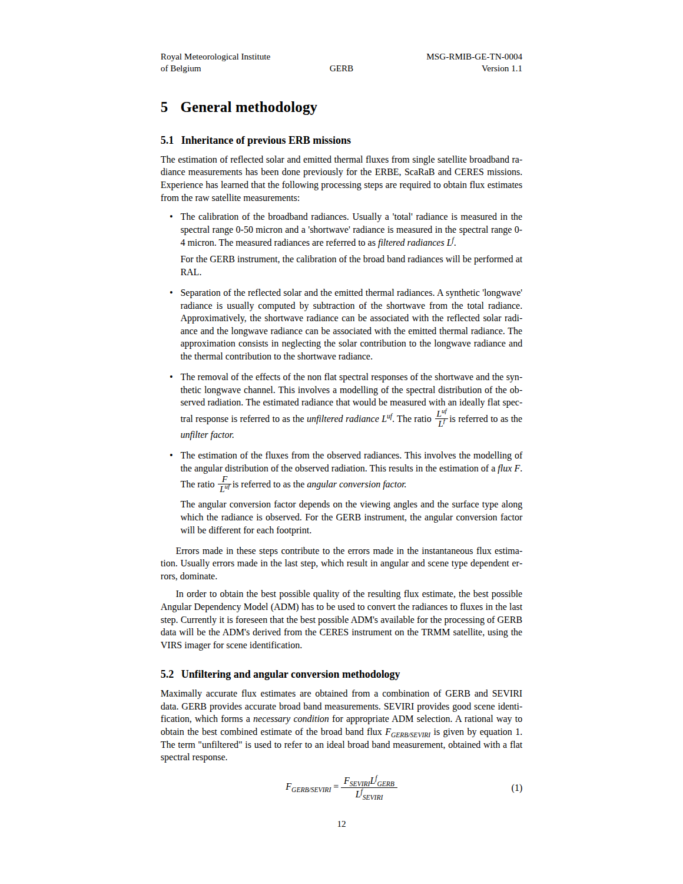| Royal Meteorological Institute | | MSG-RMIB-GE-TN-0004 |
| of Belgium | GERB | Version 1.1 |
5 General methodology
5.1 Inheritance of previous ERB missions
The estimation of reflected solar and emitted thermal fluxes from single satellite broadband radiance measurements has been done previously for the ERBE, ScaRaB and CERES missions. Experience has learned that the following processing steps are required to obtain flux estimates from the raw satellite measurements:
The calibration of the broadband radiances. Usually a 'total' radiance is measured in the spectral range 0-50 micron and a 'shortwave' radiance is measured in the spectral range 0-4 micron. The measured radiances are referred to as filtered radiances Lf.
For the GERB instrument, the calibration of the broad band radiances will be performed at RAL.
Separation of the reflected solar and the emitted thermal radiances. A synthetic 'longwave' radiance is usually computed by subtraction of the shortwave from the total radiance. Approximatively, the shortwave radiance can be associated with the reflected solar radiance and the longwave radiance can be associated with the emitted thermal radiance. The approximation consists in neglecting the solar contribution to the longwave radiance and the thermal contribution to the shortwave radiance.
The removal of the effects of the non flat spectral responses of the shortwave and the synthetic longwave channel. This involves a modelling of the spectral distribution of the observed radiation. The estimated radiance that would be measured with an ideally flat spectral response is referred to as the unfiltered radiance Luf. The ratio Luf Lfis referred to as the unfilter factor.
The estimation of the fluxes from the observed radiances. This involves the modelling of the angular distribution of the observed radiation. This results in the estimation of a flux F. The ratio FLufis referred to as the angular conversion factor.
The angular conversion factor depends on the viewing angles and the surface type along which the radiance is observed. For the GERB instrument, the angular conversion factor will be different for each footprint.
Errors made in these steps contribute to the errors made in the instantaneous flux estimation. Usually errors made in the last step, which result in angular and scene type dependent errors, dominate.
In order to obtain the best possible quality of the resulting flux estimate, the best possible Angular Dependency Model (ADM) has to be used to convert the radiances to fluxes in the last step. Currently it is foreseen that the best possible ADM's available for the processing of GERB data will be the ADM's derived from the CERES instrument on the TRMM satellite, using the VIRS imager for scene identification.
5.2 Unfiltering and angular conversion methodology
Maximally accurate flux estimates are obtained from a combination of GERB and SEVIRI data. GERB provides accurate broad band measurements. SEVIRI provides good scene identification, which forms a necessary condition for appropriate ADM selection. A rational way to obtain the best combined estimate of the broad band flux FGERB/SEVIRI is given by equation 1. The term "unfiltered" is used to refer to an ideal broad band measurement, obtained with a flat spectral response.
FGERB/SEVIRI = FSEVIRILfGERB LfSEVIRI (1)
12